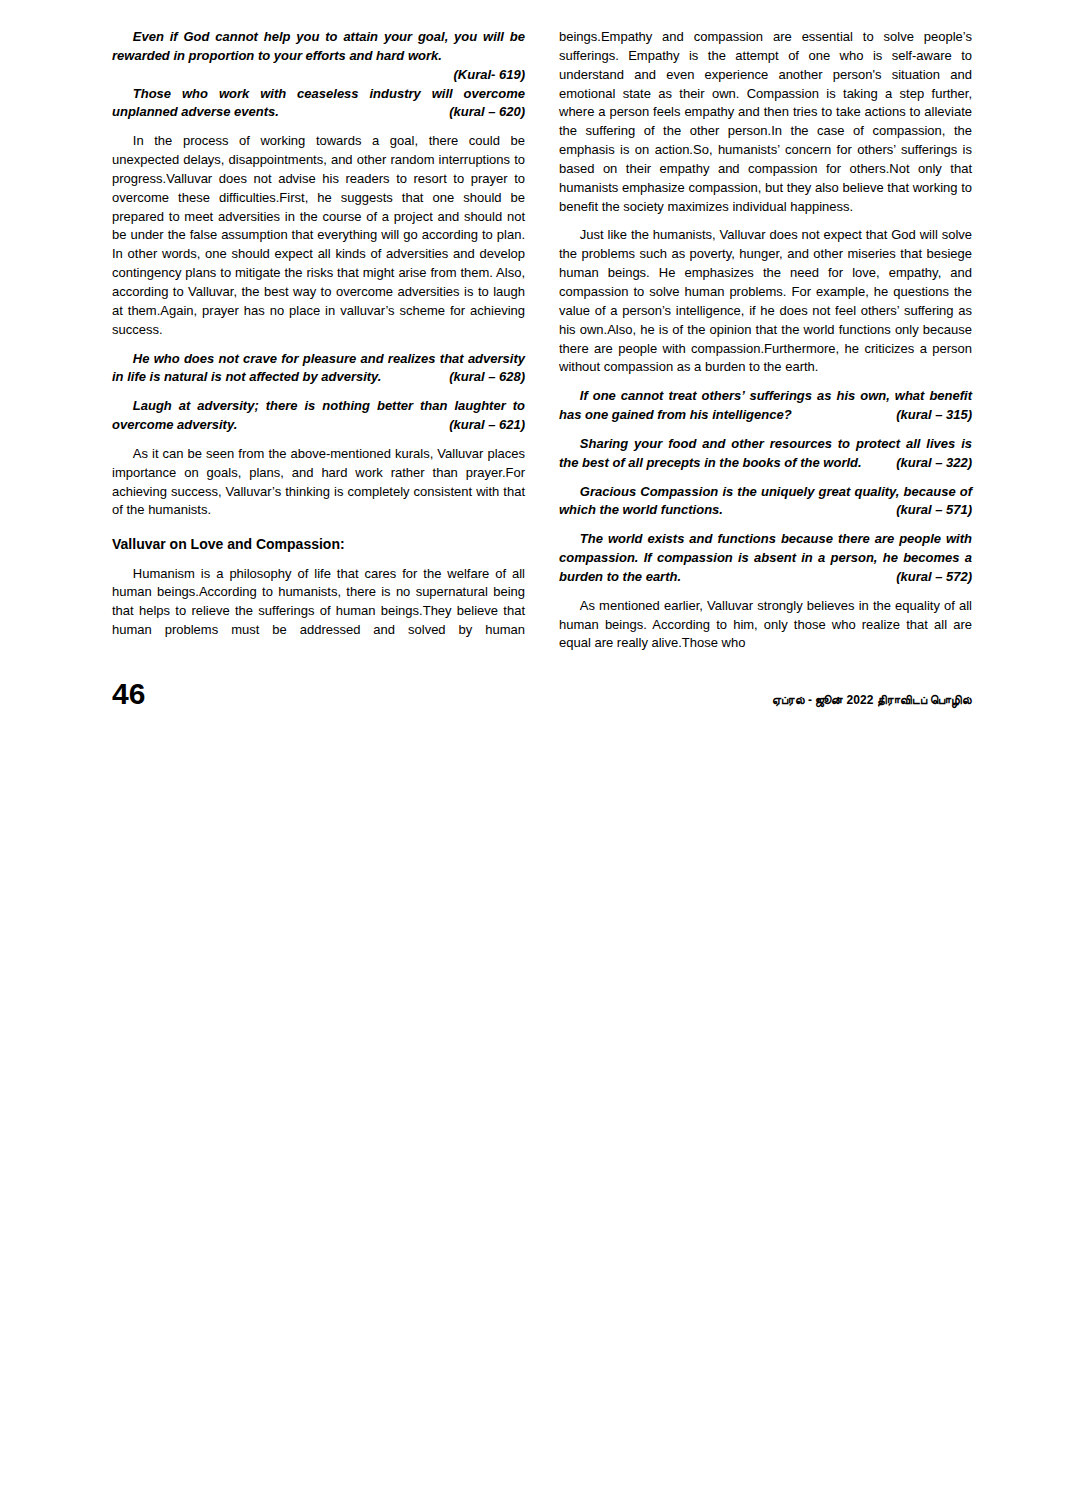Even if God cannot help you to attain your goal, you will be rewarded in proportion to your efforts and hard work. (Kural- 619)
Those who work with ceaseless industry will overcome unplanned adverse events. (kural – 620)
In the process of working towards a goal, there could be unexpected delays, disappointments, and other random interruptions to progress.Valluvar does not advise his readers to resort to prayer to overcome these difficulties.First, he suggests that one should be prepared to meet adversities in the course of a project and should not be under the false assumption that everything will go according to plan. In other words, one should expect all kinds of adversities and develop contingency plans to mitigate the risks that might arise from them. Also, according to Valluvar, the best way to overcome adversities is to laugh at them.Again, prayer has no place in valluvar’s scheme for achieving success.
He who does not crave for pleasure and realizes that adversity in life is natural is not affected by adversity. (kural – 628)
Laugh at adversity; there is nothing better than laughter to overcome adversity. (kural – 621)
As it can be seen from the above-mentioned kurals, Valluvar places importance on goals, plans, and hard work rather than prayer.For achieving success, Valluvar’s thinking is completely consistent with that of the humanists.
Valluvar on Love and Compassion:
Humanism is a philosophy of life that cares for the welfare of all human beings.According to humanists, there is no supernatural being that helps to relieve the sufferings of human beings.They believe that human problems must be addressed and solved by human beings.Empathy and compassion are essential to solve people’s sufferings. Empathy is the attempt of one who is self-aware to understand and even experience another person's situation and emotional state as their own. Compassion is taking a step further, where a person feels empathy and then tries to take actions to alleviate the suffering of the other person.In the case of compassion, the emphasis is on action.So, humanists’ concern for others’ sufferings is based on their empathy and compassion for others.Not only that humanists emphasize compassion, but they also believe that working to benefit the society maximizes individual happiness.
Just like the humanists, Valluvar does not expect that God will solve the problems such as poverty, hunger, and other miseries that besiege human beings. He emphasizes the need for love, empathy, and compassion to solve human problems. For example, he questions the value of a person’s intelligence, if he does not feel others’ suffering as his own.Also, he is of the opinion that the world functions only because there are people with compassion.Furthermore, he criticizes a person without compassion as a burden to the earth.
If one cannot treat others’ sufferings as his own, what benefit has one gained from his intelligence? (kural – 315)
Sharing your food and other resources to protect all lives is the best of all precepts in the books of the world. (kural – 322)
Gracious Compassion is the uniquely great quality, because of which the world functions. (kural – 571)
The world exists and functions because there are people with compassion. If compassion is absent in a person, he becomes a burden to the earth. (kural – 572)
As mentioned earlier, Valluvar strongly believes in the equality of all human beings. According to him, only those who realize that all are equal are really alive.Those who
46
ஏப்ரல் - ஜூன் 2022 திராவிடப் பொழில்